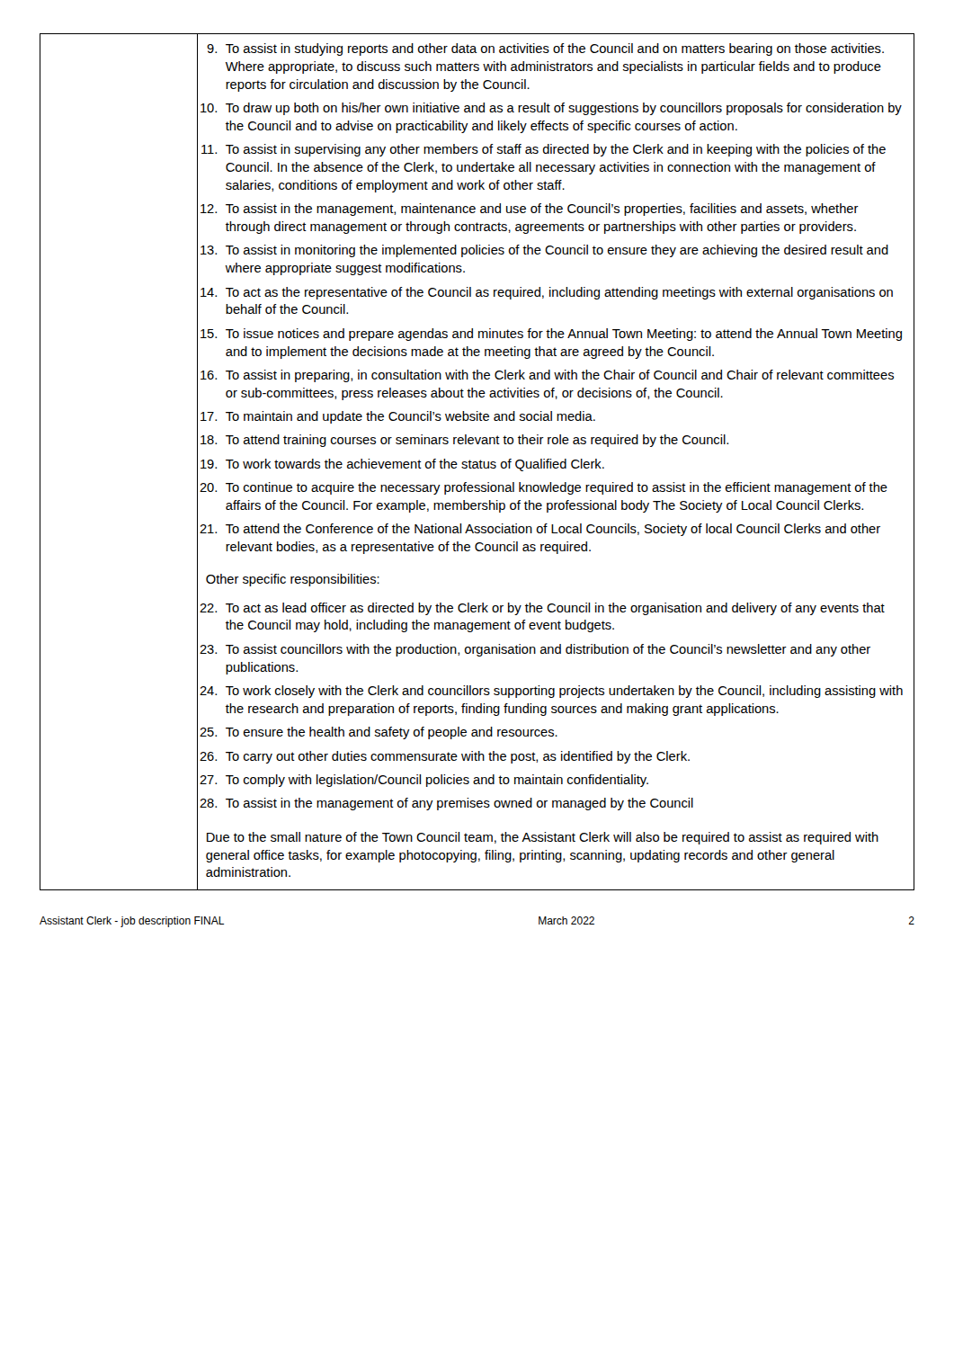| | To assist in studying reports and other data on activities of the Council and on matters bearing on those activities. Where appropriate, to discuss such matters with administrators and specialists in particular fields and to produce reports for circulation and discussion by the Council. To draw up both on his/her own initiative and as a result of suggestions by councillors proposals for consideration by the Council and to advise on practicability and likely effects of specific courses of action. To assist in supervising any other members of staff as directed by the Clerk and in keeping with the policies of the Council. In the absence of the Clerk, to undertake all necessary activities in connection with the management of salaries, conditions of employment and work of other staff. To assist in the management, maintenance and use of the Council’s properties, facilities and assets, whether through direct management or through contracts, agreements or partnerships with other parties or providers. To assist in monitoring the implemented policies of the Council to ensure they are achieving the desired result and where appropriate suggest modifications. To act as the representative of the Council as required, including attending meetings with external organisations on behalf of the Council. To issue notices and prepare agendas and minutes for the Annual Town Meeting: to attend the Annual Town Meeting and to implement the decisions made at the meeting that are agreed by the Council. To assist in preparing, in consultation with the Clerk and with the Chair of Council and Chair of relevant committees or sub-committees, press releases about the activities of, or decisions of, the Council. To maintain and update the Council’s website and social media. To attend training courses or seminars relevant to their role as required by the Council. To work towards the achievement of the status of Qualified Clerk. To continue to acquire the necessary professional knowledge required to assist in the efficient management of the affairs of the Council. For example, membership of the professional body The Society of Local Council Clerks. To attend the Conference of the National Association of Local Councils, Society of local Council Clerks and other relevant bodies, as a representative of the Council as required. Other specific responsibilities: To act as lead officer as directed by the Clerk or by the Council in the organisation and delivery of any events that the Council may hold, including the management of event budgets. To assist councillors with the production, organisation and distribution of the Council’s newsletter and any other publications. To work closely with the Clerk and councillors supporting projects undertaken by the Council, including assisting with the research and preparation of reports, finding funding sources and making grant applications. To ensure the health and safety of people and resources. To carry out other duties commensurate with the post, as identified by the Clerk. To comply with legislation/Council policies and to maintain confidentiality. To assist in the management of any premises owned or managed by the Council Due to the small nature of the Town Council team, the Assistant Clerk will also be required to assist as required with general office tasks, for example photocopying, filing, printing, scanning, updating records and other general administration. |
Assistant Clerk - job description FINAL March 2022 2